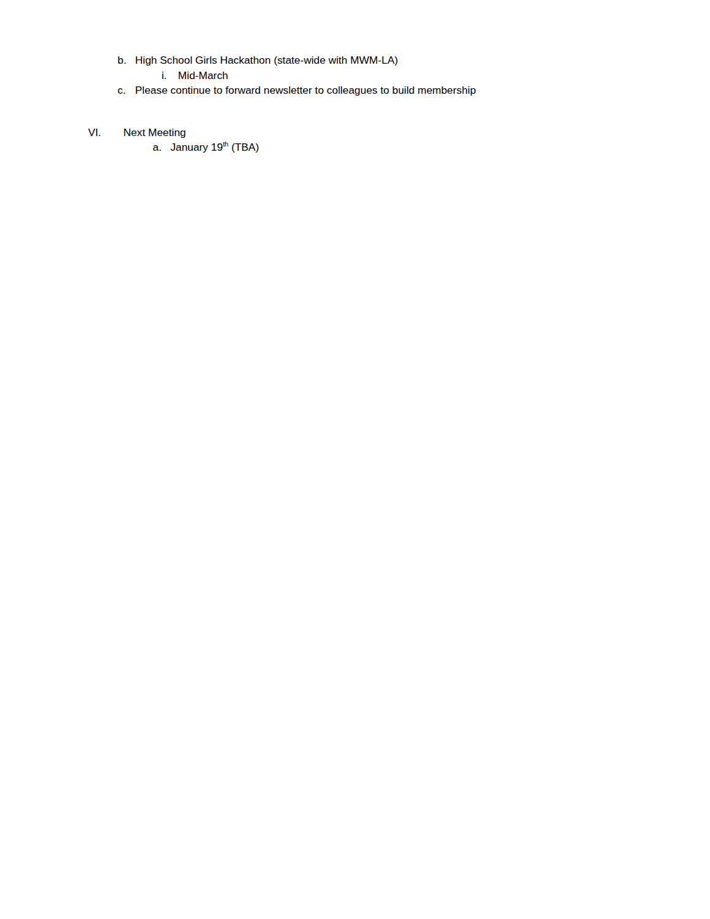b. High School Girls Hackathon (state-wide with MWM-LA)
i. Mid-March
c. Please continue to forward newsletter to colleagues to build membership
VI. Next Meeting
a. January 19th (TBA)